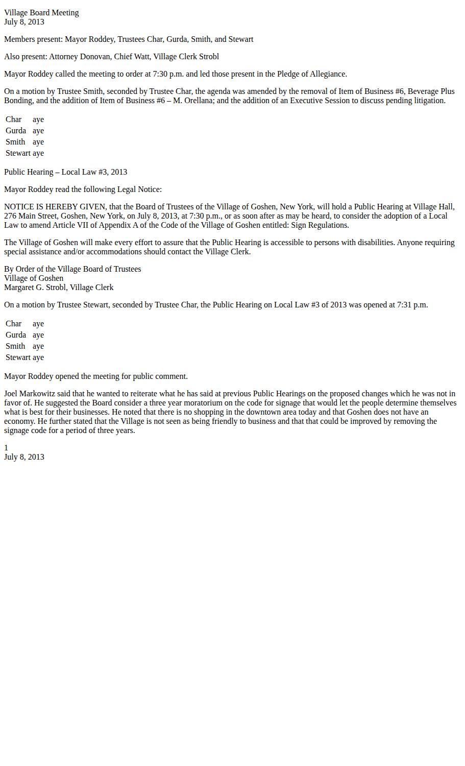Village Board Meeting
July 8, 2013
Members present: Mayor Roddey, Trustees Char, Gurda, Smith, and Stewart
Also present: Attorney Donovan, Chief Watt, Village Clerk Strobl
Mayor Roddey called the meeting to order at 7:30 p.m. and led those present in the Pledge of Allegiance.
On a motion by Trustee Smith, seconded by Trustee Char, the agenda was amended by the removal of Item of Business #6, Beverage Plus Bonding, and the addition of Item of Business #6 – M. Orellana; and the addition of an Executive Session to discuss pending litigation.
| Char | aye |
| Gurda | aye |
| Smith | aye |
| Stewart | aye |
Public Hearing – Local Law #3, 2013
Mayor Roddey read the following Legal Notice:
NOTICE IS HEREBY GIVEN, that the Board of Trustees of the Village of Goshen, New York, will hold a Public Hearing at Village Hall, 276 Main Street, Goshen, New York, on July 8, 2013, at 7:30 p.m., or as soon after as may be heard, to consider the adoption of a Local Law to amend Article VII of Appendix A of the Code of the Village of Goshen entitled: Sign Regulations.
The Village of Goshen will make every effort to assure that the Public Hearing is accessible to persons with disabilities. Anyone requiring special assistance and/or accommodations should contact the Village Clerk.
By Order of the Village Board of Trustees
Village of Goshen
Margaret G. Strobl, Village Clerk
On a motion by Trustee Stewart, seconded by Trustee Char, the Public Hearing on Local Law #3 of 2013 was opened at 7:31 p.m.
| Char | aye |
| Gurda | aye |
| Smith | aye |
| Stewart | aye |
Mayor Roddey opened the meeting for public comment.
Joel Markowitz said that he wanted to reiterate what he has said at previous Public Hearings on the proposed changes which he was not in favor of. He suggested the Board consider a three year moratorium on the code for signage that would let the people determine themselves what is best for their businesses. He noted that there is no shopping in the downtown area today and that Goshen does not have an economy. He further stated that the Village is not seen as being friendly to business and that that could be improved by removing the signage code for a period of three years.
1
July 8, 2013